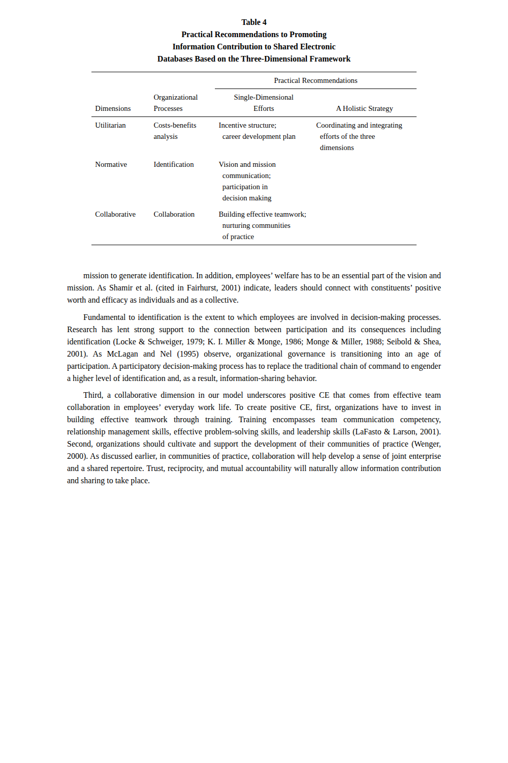Table 4 Practical Recommendations to Promoting
Information Contribution to Shared Electronic
Databases Based on the Three-Dimensional Framework
| | | Practical Recommendations |
| --- | --- | --- |
| Dimensions | Organizational Processes | Single-Dimensional Efforts | A Holistic Strategy |
| Utilitarian | Costs-benefits analysis | Incentive structure; career development plan | Coordinating and integrating efforts of the three dimensions |
| Normative | Identification | Vision and mission communication; participation in decision making | |
| Collaborative | Collaboration | Building effective teamwork; nurturing communities of practice | |
mission to generate identification. In addition, employees’ welfare has to be an essential part of the vision and mission. As Shamir et al. (cited in Fairhurst, 2001) indicate, leaders should connect with constituents’ positive worth and efficacy as individuals and as a collective.
Fundamental to identification is the extent to which employees are involved in decision-making processes. Research has lent strong support to the connection between participation and its consequences including identification (Locke & Schweiger, 1979; K. I. Miller & Monge, 1986; Monge & Miller, 1988; Seibold & Shea, 2001). As McLagan and Nel (1995) observe, organizational governance is transitioning into an age of participation. A participatory decision-making process has to replace the traditional chain of command to engender a higher level of identification and, as a result, information-sharing behavior.
Third, a collaborative dimension in our model underscores positive CE that comes from effective team collaboration in employees’ everyday work life. To create positive CE, first, organizations have to invest in building effective teamwork through training. Training encompasses team communication competency, relationship management skills, effective problem-solving skills, and leadership skills (LaFasto & Larson, 2001). Second, organizations should cultivate and support the development of their communities of practice (Wenger, 2000). As discussed earlier, in communities of practice, collaboration will help develop a sense of joint enterprise and a shared repertoire. Trust, reciprocity, and mutual accountability will naturally allow information contribution and sharing to take place.